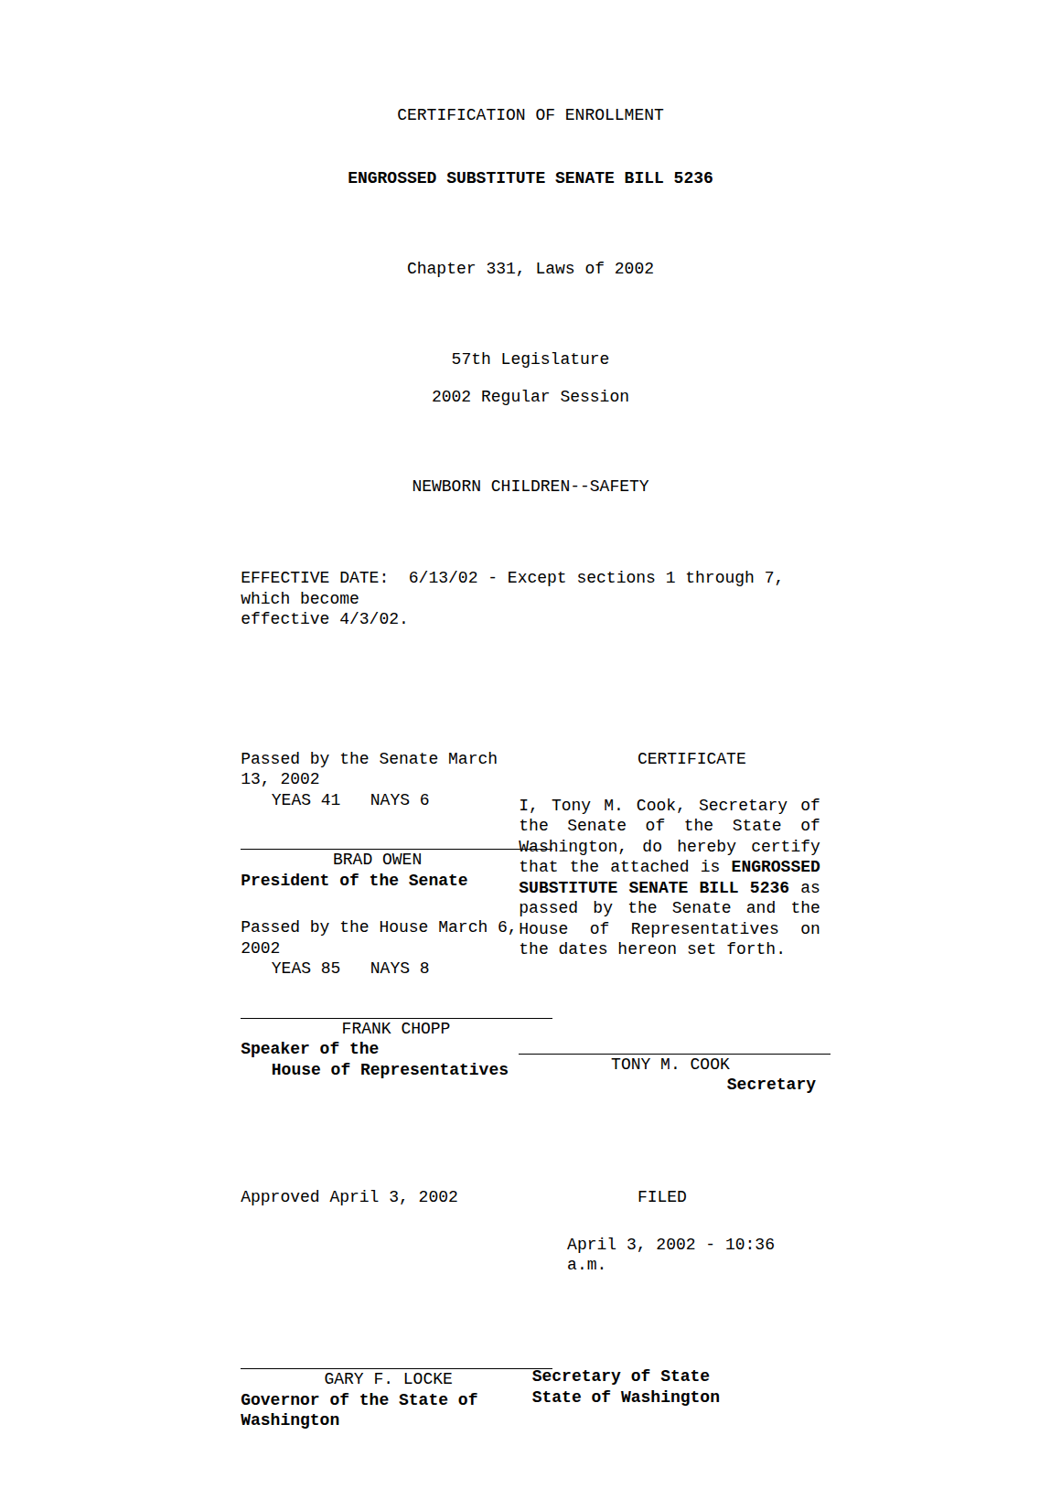CERTIFICATION OF ENROLLMENT
ENGROSSED SUBSTITUTE SENATE BILL 5236
Chapter 331, Laws of 2002
57th Legislature
2002 Regular Session
NEWBORN CHILDREN--SAFETY
EFFECTIVE DATE: 6/13/02 - Except sections 1 through 7, which become
effective 4/3/02.
| Passed by the Senate March 13, 2002 YEAS 41 NAYS 6 BRAD OWEN President of the Senate Passed by the House March 6, 2002 YEAS 85 NAYS 8 FRANK CHOPP Speaker of the House of Representatives | CERTIFICATE I, Tony M. Cook, Secretary of the Senate of the State of Washington, do hereby certify that the attached is ENGROSSED SUBSTITUTE SENATE BILL 5236 as passed by the Senate and the House of Representatives on the dates hereon set forth. TONY M. COOK Secretary |
| Approved April 3, 2002 | FILED April 3, 2002 - 10:36 a.m. |
| GARY F. LOCKE Governor of the State of Washington | Secretary of State State of Washington |